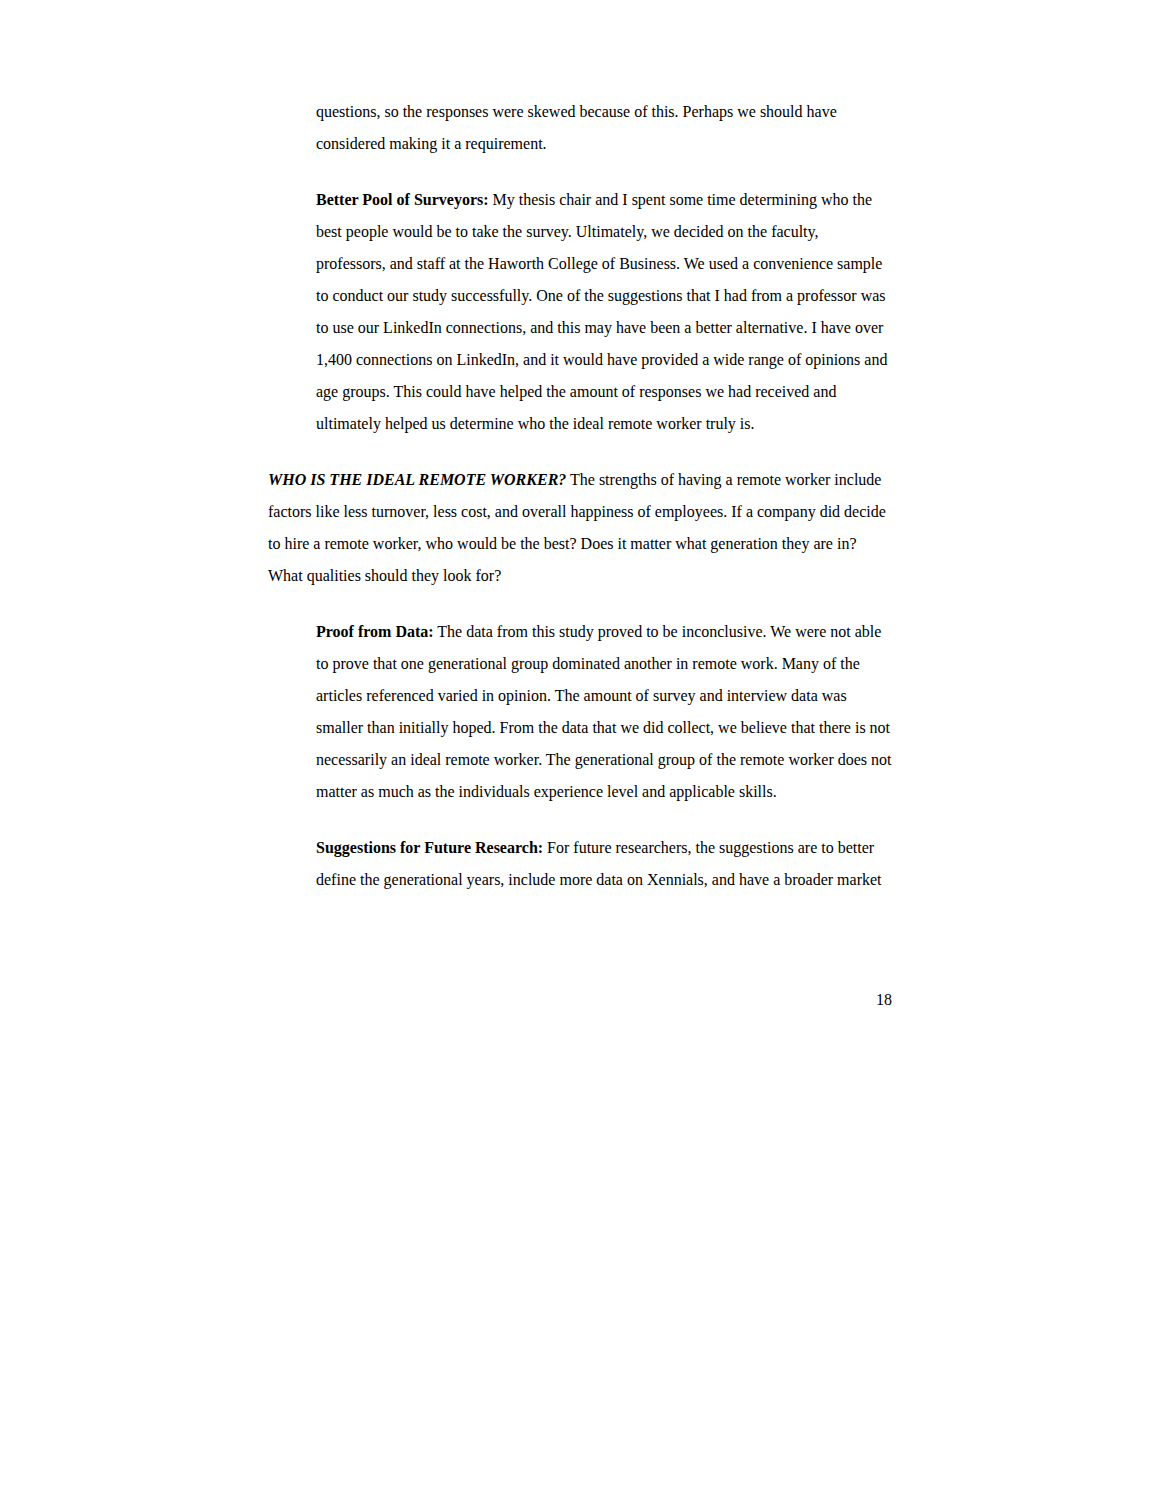questions, so the responses were skewed because of this. Perhaps we should have considered making it a requirement.
Better Pool of Surveyors: My thesis chair and I spent some time determining who the best people would be to take the survey. Ultimately, we decided on the faculty, professors, and staff at the Haworth College of Business. We used a convenience sample to conduct our study successfully. One of the suggestions that I had from a professor was to use our LinkedIn connections, and this may have been a better alternative. I have over 1,400 connections on LinkedIn, and it would have provided a wide range of opinions and age groups. This could have helped the amount of responses we had received and ultimately helped us determine who the ideal remote worker truly is.
WHO IS THE IDEAL REMOTE WORKER? The strengths of having a remote worker include factors like less turnover, less cost, and overall happiness of employees. If a company did decide to hire a remote worker, who would be the best? Does it matter what generation they are in? What qualities should they look for?
Proof from Data: The data from this study proved to be inconclusive. We were not able to prove that one generational group dominated another in remote work. Many of the articles referenced varied in opinion. The amount of survey and interview data was smaller than initially hoped. From the data that we did collect, we believe that there is not necessarily an ideal remote worker. The generational group of the remote worker does not matter as much as the individuals experience level and applicable skills.
Suggestions for Future Research: For future researchers, the suggestions are to better define the generational years, include more data on Xennials, and have a broader market
18